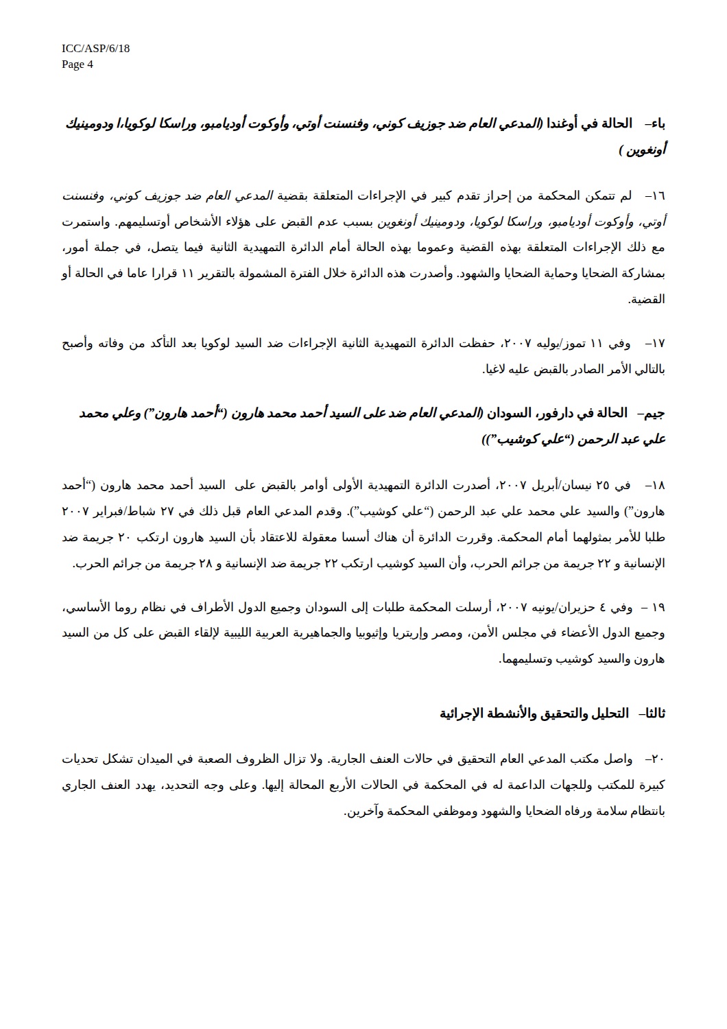ICC/ASP/6/18
Page 4
باء– الحالة في أوغندا (المدعي العام ضد جوزيف كوني، وفنسنت أوتي، وأوكوت أوديامبو، وراسكا لوكويا،ا ودومينيك أونغوين )
١٦– لم تتمكن المحكمة من إحراز تقدم كبير في الإجراءات المتعلقة بقضية المدعي العام ضد جوزيف كوني، وفنسنت أوتي، وأوكوت أوديامبو، وراسكا لوكويا، ودومينيك أونغوين بسبب عدم القبض على هؤلاء الأشخاص أوتسليمهم. واستمرت مع ذلك الإجراءات المتعلقة بهذه القضية وعموما بهذه الحالة أمام الدائرة التمهيدية الثانية فيما يتصل، في جملة أمور، بمشاركة الضحايا وحماية الضحايا والشهود. وأصدرت هذه الدائرة خلال الفترة المشمولة بالتقرير ١١ قرارا عاما في الحالة أو القضية.
١٧– وفي ١١ تموز/يوليه ٢٠٠٧، حفظت الدائرة التمهيدية الثانية الإجراءات ضد السيد لوكويا بعد التأكد من وفاته وأصبح بالتالي الأمر الصادر بالقبض عليه لاغيا.
جيم– الحالة في دارفور، السودان (المدعي العام ضد على السيد أحمد محمد هارون (“أحمد هارون”) وعلي محمد علي عبد الرحمن (“علي كوشيب”))
١٨– في ٢٥ نيسان/أبريل ٢٠٠٧، أصدرت الدائرة التمهيدية الأولى أوامر بالقبض على السيد أحمد محمد هارون (“أحمد هارون”) والسيد علي محمد علي عبد الرحمن (“علي كوشيب”). وقدم المدعي العام قبل ذلك في ٢٧ شباط/فبراير ٢٠٠٧ طلبا للأمر بمثولهما أمام المحكمة. وقررت الدائرة أن هناك أسسا معقولة للاعتقاد بأن السيد هارون ارتكب ٢٠ جريمة ضد الإنسانية و ٢٢ جريمة من جرائم الحرب، وأن السيد كوشيب ارتكب ٢٢ جريمة ضد الإنسانية و ٢٨ جريمة من جرائم الحرب.
١٩ – وفي ٤ حزيران/يونيه ٢٠٠٧، أرسلت المحكمة طلبات إلى السودان وجميع الدول الأطراف في نظام روما الأساسي، وجميع الدول الأعضاء في مجلس الأمن، ومصر وإريتريا وإثيوبيا والجماهيرية العربية الليبية لإلقاء القبض على كل من السيد هارون والسيد كوشيب وتسليمهما.
ثالثا– التحليل والتحقيق والأنشطة الإجرائية
٢٠– واصل مكتب المدعي العام التحقيق في حالات العنف الجارية. ولا تزال الظروف الصعبة في الميدان تشكل تحديات كبيرة للمكتب وللجهات الداعمة له في المحكمة في الحالات الأربع المحالة إليها. وعلى وجه التحديد، يهدد العنف الجاري بانتظام سلامة ورفاه الضحايا والشهود وموظفي المحكمة وآخرين.